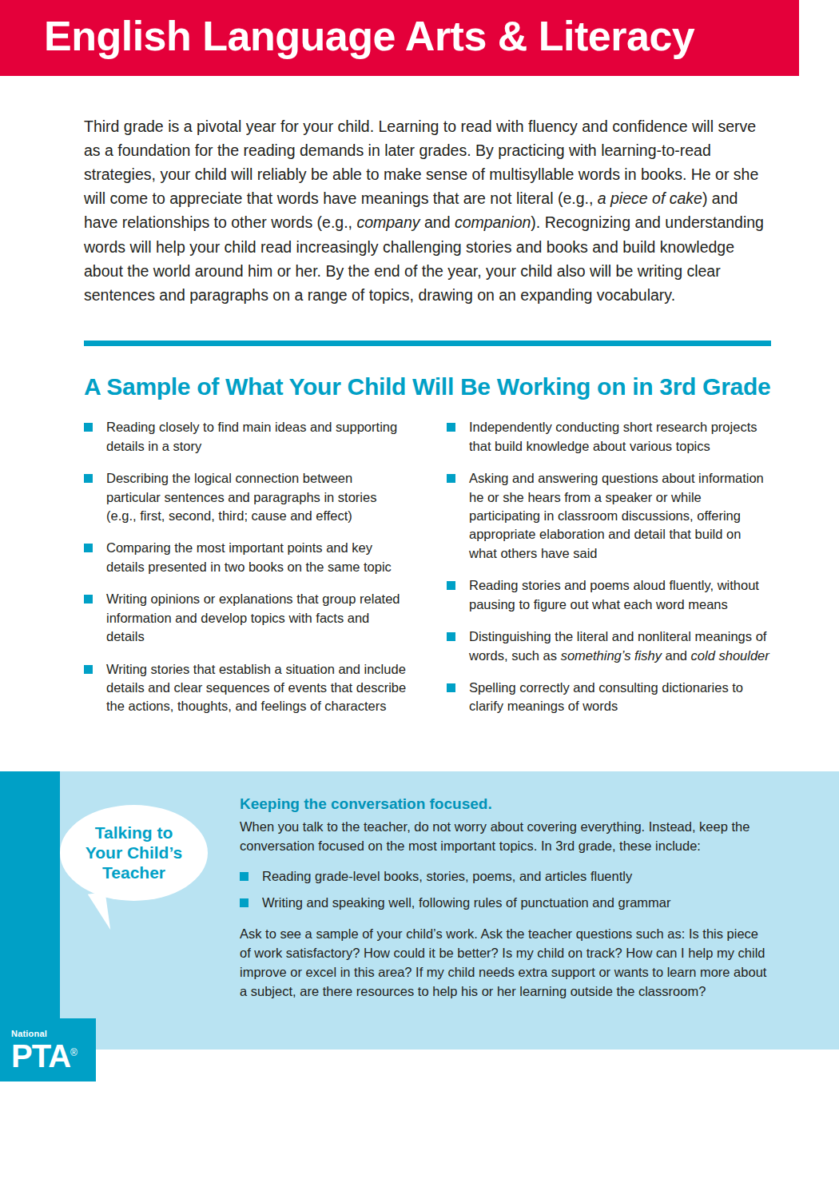English Language Arts & Literacy
Third grade is a pivotal year for your child. Learning to read with fluency and confidence will serve as a foundation for the reading demands in later grades. By practicing with learning-to-read strategies, your child will reliably be able to make sense of multisyllable words in books. He or she will come to appreciate that words have meanings that are not literal (e.g., a piece of cake) and have relationships to other words (e.g., company and companion). Recognizing and understanding words will help your child read increasingly challenging stories and books and build knowledge about the world around him or her. By the end of the year, your child also will be writing clear sentences and paragraphs on a range of topics, drawing on an expanding vocabulary.
A Sample of What Your Child Will Be Working on in 3rd Grade
Reading closely to find main ideas and supporting details in a story
Describing the logical connection between particular sentences and paragraphs in stories (e.g., first, second, third; cause and effect)
Comparing the most important points and key details presented in two books on the same topic
Writing opinions or explanations that group related information and develop topics with facts and details
Writing stories that establish a situation and include details and clear sequences of events that describe the actions, thoughts, and feelings of characters
Independently conducting short research projects that build knowledge about various topics
Asking and answering questions about information he or she hears from a speaker or while participating in classroom discussions, offering appropriate elaboration and detail that build on what others have said
Reading stories and poems aloud fluently, without pausing to figure out what each word means
Distinguishing the literal and nonliteral meanings of words, such as something’s fishy and cold shoulder
Spelling correctly and consulting dictionaries to clarify meanings of words
Talking to
Your Child’s
Teacher
Keeping the conversation focused.
When you talk to the teacher, do not worry about covering everything. Instead, keep the conversation focused on the most important topics. In 3rd grade, these include:
Reading grade-level books, stories, poems, and articles fluently
Writing and speaking well, following rules of punctuation and grammar
Ask to see a sample of your child’s work. Ask the teacher questions such as: Is this piece of work satisfactory? How could it be better? Is my child on track? How can I help my child improve or excel in this area? If my child needs extra support or wants to learn more about a subject, are there resources to help his or her learning outside the classroom?
National PTA®